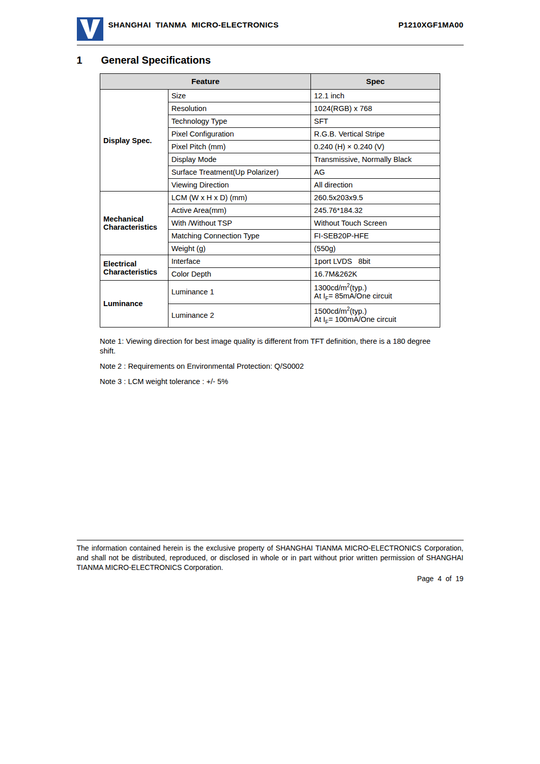SHANGHAI TIANMA MICRO-ELECTRONICS P1210XGF1MA00
1 General Specifications
| Feature | Spec |
| --- | --- |
| Display Spec. | Size | 12.1 inch |
| Resolution | 1024(RGB) x 768 |
| Technology Type | SFT |
| Pixel Configuration | R.G.B. Vertical Stripe |
| Pixel Pitch (mm) | 0.240 (H) × 0.240 (V) |
| Display Mode | Transmissive, Normally Black |
| Surface Treatment(Up Polarizer) | AG |
| Viewing Direction | All direction |
| Mechanical Characteristics | LCM (W x H x D) (mm) | 260.5x203x9.5 |
| Active Area(mm) | 245.76*184.32 |
| With /Without TSP | Without Touch Screen |
| Matching Connection Type | FI-SEB20P-HFE |
| Weight (g) | (550g) |
| Electrical Characteristics | Interface | 1port LVDS 8bit |
| Color Depth | 16.7M&262K |
| Luminance | Luminance 1 | 1300cd/m 2 (typ.) At I F = 85mA/One circuit |
| Luminance 2 | 1500cd/m 2 (typ.) At I F = 100mA/One circuit |
Note 1: Viewing direction for best image quality is different from TFT definition, there is a 180 degree shift.
Note 2 : Requirements on Environmental Protection: Q/S0002
Note 3 : LCM weight tolerance : +/- 5%
The information contained herein is the exclusive property of SHANGHAI TIANMA MICRO-ELECTRONICS Corporation, and shall not be distributed, reproduced, or disclosed in whole or in part without prior written permission of SHANGHAI TIANMA MICRO-ELECTRONICS Corporation.
Page 4 of 19